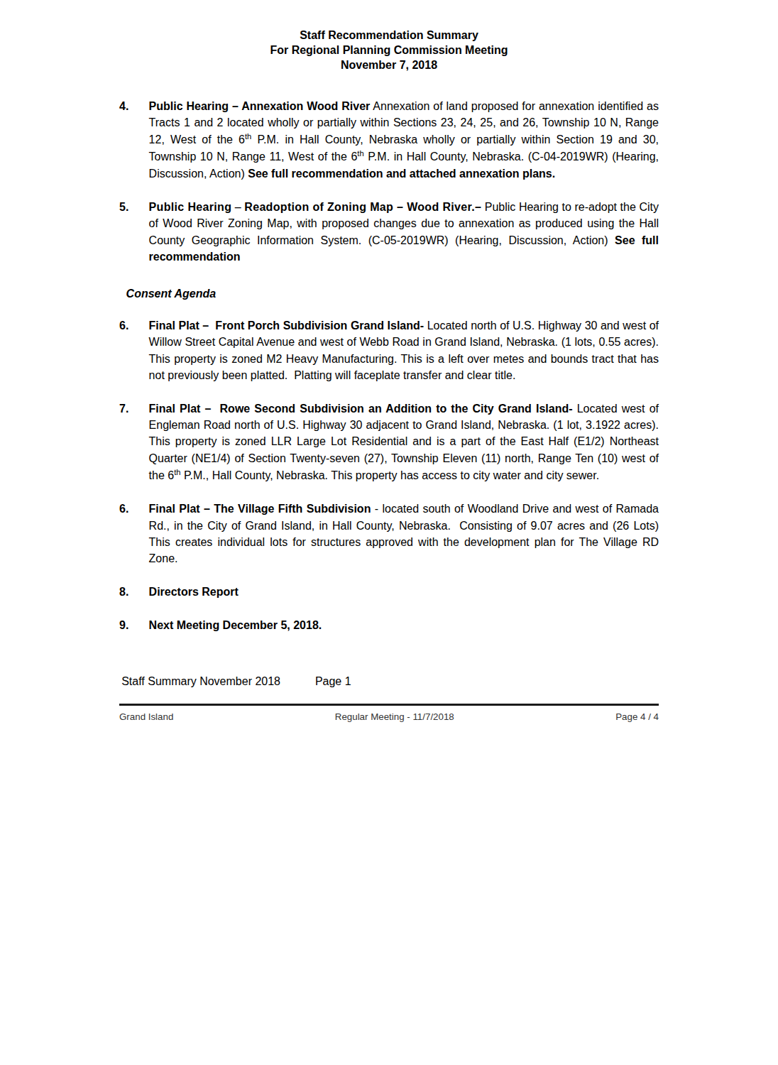Staff Recommendation Summary
For Regional Planning Commission Meeting
November 7, 2018
4. Public Hearing – Annexation Wood River Annexation of land proposed for annexation identified as Tracts 1 and 2 located wholly or partially within Sections 23, 24, 25, and 26, Township 10 N, Range 12, West of the 6th P.M. in Hall County, Nebraska wholly or partially within Section 19 and 30, Township 10 N, Range 11, West of the 6th P.M. in Hall County, Nebraska. (C-04-2019WR) (Hearing, Discussion, Action) See full recommendation and attached annexation plans.
5. Public Hearing – Readoption of Zoning Map – Wood River.– Public Hearing to re-adopt the City of Wood River Zoning Map, with proposed changes due to annexation as produced using the Hall County Geographic Information System. (C-05-2019WR) (Hearing, Discussion, Action) See full recommendation
Consent Agenda
6. Final Plat – Front Porch Subdivision Grand Island- Located north of U.S. Highway 30 and west of Willow Street Capital Avenue and west of Webb Road in Grand Island, Nebraska. (1 lots, 0.55 acres). This property is zoned M2 Heavy Manufacturing. This is a left over metes and bounds tract that has not previously been platted. Platting will faceplate transfer and clear title.
7. Final Plat – Rowe Second Subdivision an Addition to the City Grand Island- Located west of Engleman Road north of U.S. Highway 30 adjacent to Grand Island, Nebraska. (1 lot, 3.1922 acres). This property is zoned LLR Large Lot Residential and is a part of the East Half (E1/2) Northeast Quarter (NE1/4) of Section Twenty-seven (27), Township Eleven (11) north, Range Ten (10) west of the 6th P.M., Hall County, Nebraska. This property has access to city water and city sewer.
6. Final Plat – The Village Fifth Subdivision - located south of Woodland Drive and west of Ramada Rd., in the City of Grand Island, in Hall County, Nebraska. Consisting of 9.07 acres and (26 Lots) This creates individual lots for structures approved with the development plan for The Village RD Zone.
8. Directors Report
9. Next Meeting December 5, 2018.
Staff Summary November 2018 Page 1
Grand Island Regular Meeting - 11/7/2018 Page 4 / 4